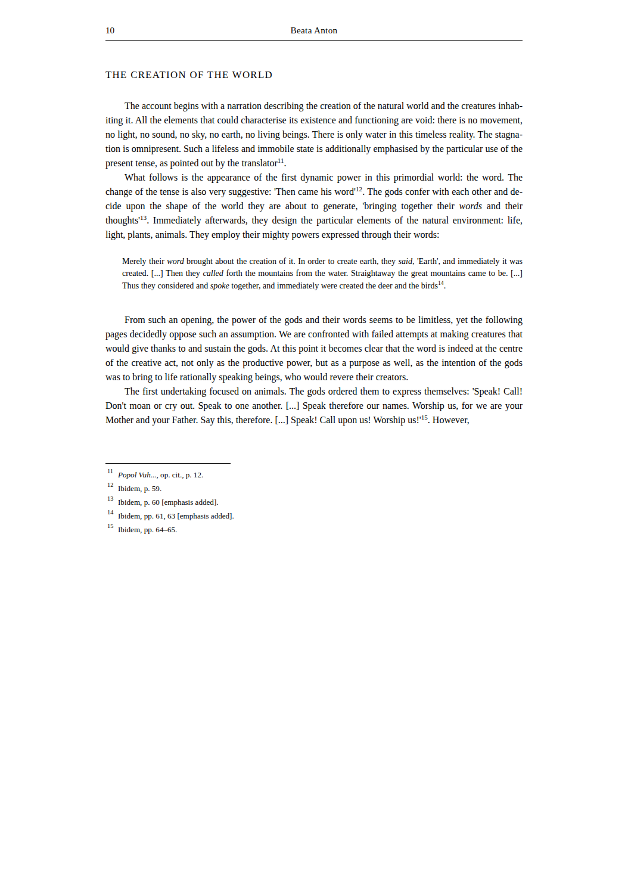10 Beata Anton 10
The Creation of the World
The account begins with a narration describing the creation of the natural world and the creatures inhabiting it. All the elements that could characterise its existence and functioning are void: there is no movement, no light, no sound, no sky, no earth, no living beings. There is only water in this timeless reality. The stagnation is omnipresent. Such a lifeless and immobile state is additionally emphasised by the particular use of the present tense, as pointed out by the translator11.
What follows is the appearance of the first dynamic power in this primordial world: the word. The change of the tense is also very suggestive: 'Then came his word'12. The gods confer with each other and decide upon the shape of the world they are about to generate, 'bringing together their words and their thoughts'13. Immediately afterwards, they design the particular elements of the natural environment: life, light, plants, animals. They employ their mighty powers expressed through their words:
Merely their word brought about the creation of it. In order to create earth, they said, 'Earth', and immediately it was created. [...] Then they called forth the mountains from the water. Straightaway the great mountains came to be. [...] Thus they considered and spoke together, and immediately were created the deer and the birds14.
From such an opening, the power of the gods and their words seems to be limitless, yet the following pages decidedly oppose such an assumption. We are confronted with failed attempts at making creatures that would give thanks to and sustain the gods. At this point it becomes clear that the word is indeed at the centre of the creative act, not only as the productive power, but as a purpose as well, as the intention of the gods was to bring to life rationally speaking beings, who would revere their creators.
The first undertaking focused on animals. The gods ordered them to express themselves: 'Speak! Call! Don't moan or cry out. Speak to one another. [...] Speak therefore our names. Worship us, for we are your Mother and your Father. Say this, therefore. [...] Speak! Call upon us! Worship us!'15. However,
11 Popol Vuh..., op. cit., p. 12.
12 Ibidem, p. 59.
13 Ibidem, p. 60 [emphasis added].
14 Ibidem, pp. 61, 63 [emphasis added].
15 Ibidem, pp. 64–65.